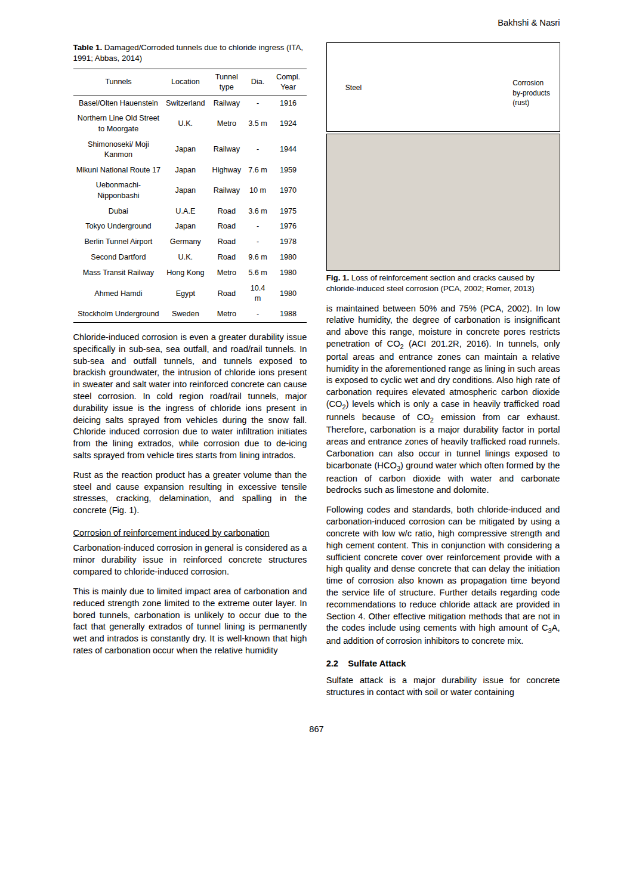Bakhshi & Nasri
Table 1. Damaged/Corroded tunnels due to chloride ingress (ITA, 1991; Abbas, 2014)
| Tunnels | Location | Tunnel type | Dia. | Compl. Year |
| --- | --- | --- | --- | --- |
| Basel/Olten Hauenstein | Switzerland | Railway | - | 1916 |
| Northern Line Old Street to Moorgate | U.K. | Metro | 3.5 m | 1924 |
| Shimonoseki/ Moji Kanmon | Japan | Railway | - | 1944 |
| Mikuni National Route 17 | Japan | Highway | 7.6 m | 1959 |
| Uebonmachi-Nipponbashi | Japan | Railway | 10 m | 1970 |
| Dubai | U.A.E | Road | 3.6 m | 1975 |
| Tokyo Underground | Japan | Road | - | 1976 |
| Berlin Tunnel Airport | Germany | Road | - | 1978 |
| Second Dartford | U.K. | Road | 9.6 m | 1980 |
| Mass Transit Railway | Hong Kong | Metro | 5.6 m | 1980 |
| Ahmed Hamdi | Egypt | Road | 10.4 m | 1980 |
| Stockholm Underground | Sweden | Metro | - | 1988 |
Chloride-induced corrosion is even a greater durability issue specifically in sub-sea, sea outfall, and road/rail tunnels. In sub-sea and outfall tunnels, and tunnels exposed to brackish groundwater, the intrusion of chloride ions present in sweater and salt water into reinforced concrete can cause steel corrosion. In cold region road/rail tunnels, major durability issue is the ingress of chloride ions present in deicing salts sprayed from vehicles during the snow fall. Chloride induced corrosion due to water infiltration initiates from the lining extrados, while corrosion due to de-icing salts sprayed from vehicle tires starts from lining intrados.
Rust as the reaction product has a greater volume than the steel and cause expansion resulting in excessive tensile stresses, cracking, delamination, and spalling in the concrete (Fig. 1).
Corrosion of reinforcement induced by carbonation
Carbonation-induced corrosion in general is considered as a minor durability issue in reinforced concrete structures compared to chloride-induced corrosion.
This is mainly due to limited impact area of carbonation and reduced strength zone limited to the extreme outer layer. In bored tunnels, carbonation is unlikely to occur due to the fact that generally extrados of tunnel lining is permanently wet and intrados is constantly dry. It is well-known that high rates of carbonation occur when the relative humidity
Steel Corrosion
by-products
(rust)
Fig. 1. Loss of reinforcement section and cracks caused by chloride-induced steel corrosion (PCA, 2002; Romer, 2013)
is maintained between 50% and 75% (PCA, 2002). In low relative humidity, the degree of carbonation is insignificant and above this range, moisture in concrete pores restricts penetration of CO2 (ACI 201.2R, 2016). In tunnels, only portal areas and entrance zones can maintain a relative humidity in the aforementioned range as lining in such areas is exposed to cyclic wet and dry conditions. Also high rate of carbonation requires elevated atmospheric carbon dioxide (CO2) levels which is only a case in heavily trafficked road runnels because of CO2 emission from car exhaust. Therefore, carbonation is a major durability factor in portal areas and entrance zones of heavily trafficked road runnels. Carbonation can also occur in tunnel linings exposed to bicarbonate (HCO3) ground water which often formed by the reaction of carbon dioxide with water and carbonate bedrocks such as limestone and dolomite.
Following codes and standards, both chloride-induced and carbonation-induced corrosion can be mitigated by using a concrete with low w/c ratio, high compressive strength and high cement content. This in conjunction with considering a sufficient concrete cover over reinforcement provide with a high quality and dense concrete that can delay the initiation time of corrosion also known as propagation time beyond the service life of structure. Further details regarding code recommendations to reduce chloride attack are provided in Section 4. Other effective mitigation methods that are not in the codes include using cements with high amount of C3A, and addition of corrosion inhibitors to concrete mix.
2.2 Sulfate Attack
Sulfate attack is a major durability issue for concrete structures in contact with soil or water containing
867